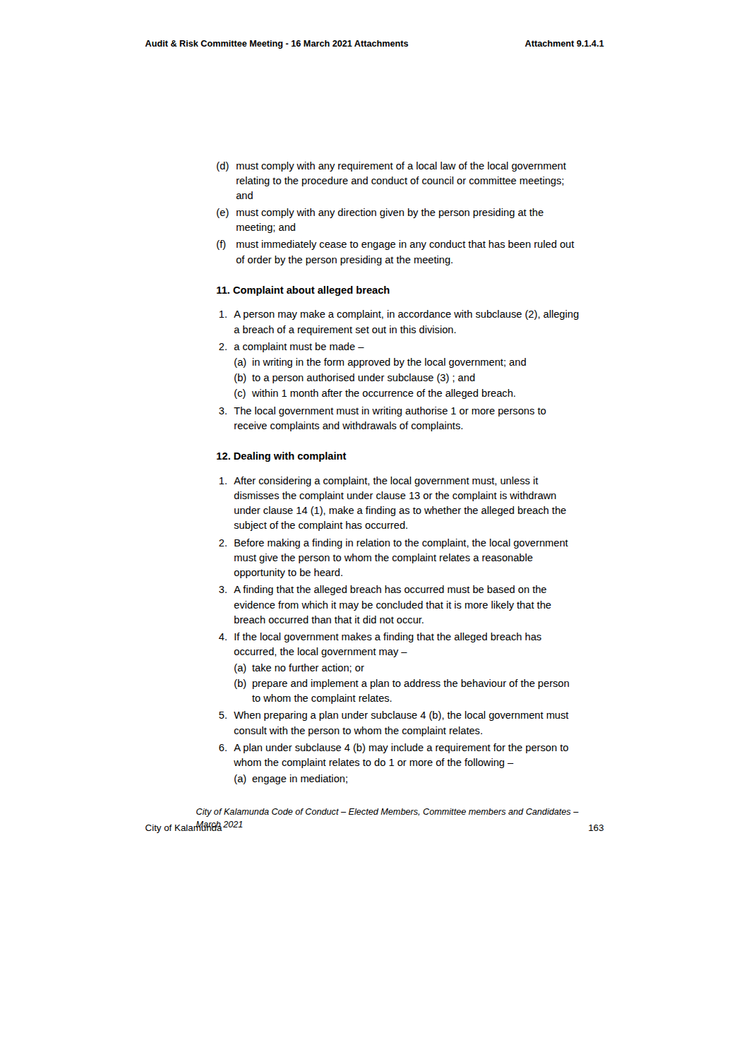Audit & Risk Committee Meeting - 16 March 2021 Attachments
Attachment 9.1.4.1
(d) must comply with any requirement of a local law of the local government relating to the procedure and conduct of council or committee meetings; and
(e) must comply with any direction given by the person presiding at the meeting; and
(f) must immediately cease to engage in any conduct that has been ruled out of order by the person presiding at the meeting.
11. Complaint about alleged breach
A person may make a complaint, in accordance with subclause (2), alleging a breach of a requirement set out in this division.
a complaint must be made –
(a) in writing in the form approved by the local government; and
(b) to a person authorised under subclause (3) ; and
(c) within 1 month after the occurrence of the alleged breach.
The local government must in writing authorise 1 or more persons to receive complaints and withdrawals of complaints.
12. Dealing with complaint
After considering a complaint, the local government must, unless it dismisses the complaint under clause 13 or the complaint is withdrawn under clause 14 (1), make a finding as to whether the alleged breach the subject of the complaint has occurred.
Before making a finding in relation to the complaint, the local government must give the person to whom the complaint relates a reasonable opportunity to be heard.
A finding that the alleged breach has occurred must be based on the evidence from which it may be concluded that it is more likely that the breach occurred than that it did not occur.
If the local government makes a finding that the alleged breach has occurred, the local government may –
(a) take no further action; or
(b) prepare and implement a plan to address the behaviour of the person to whom the complaint relates.
When preparing a plan under subclause 4 (b), the local government must consult with the person to whom the complaint relates.
A plan under subclause 4 (b) may include a requirement for the person to whom the complaint relates to do 1 or more of the following –
(a) engage in mediation;
City of Kalamunda Code of Conduct – Elected Members, Committee members and Candidates – March 2021
City of Kalamunda
163